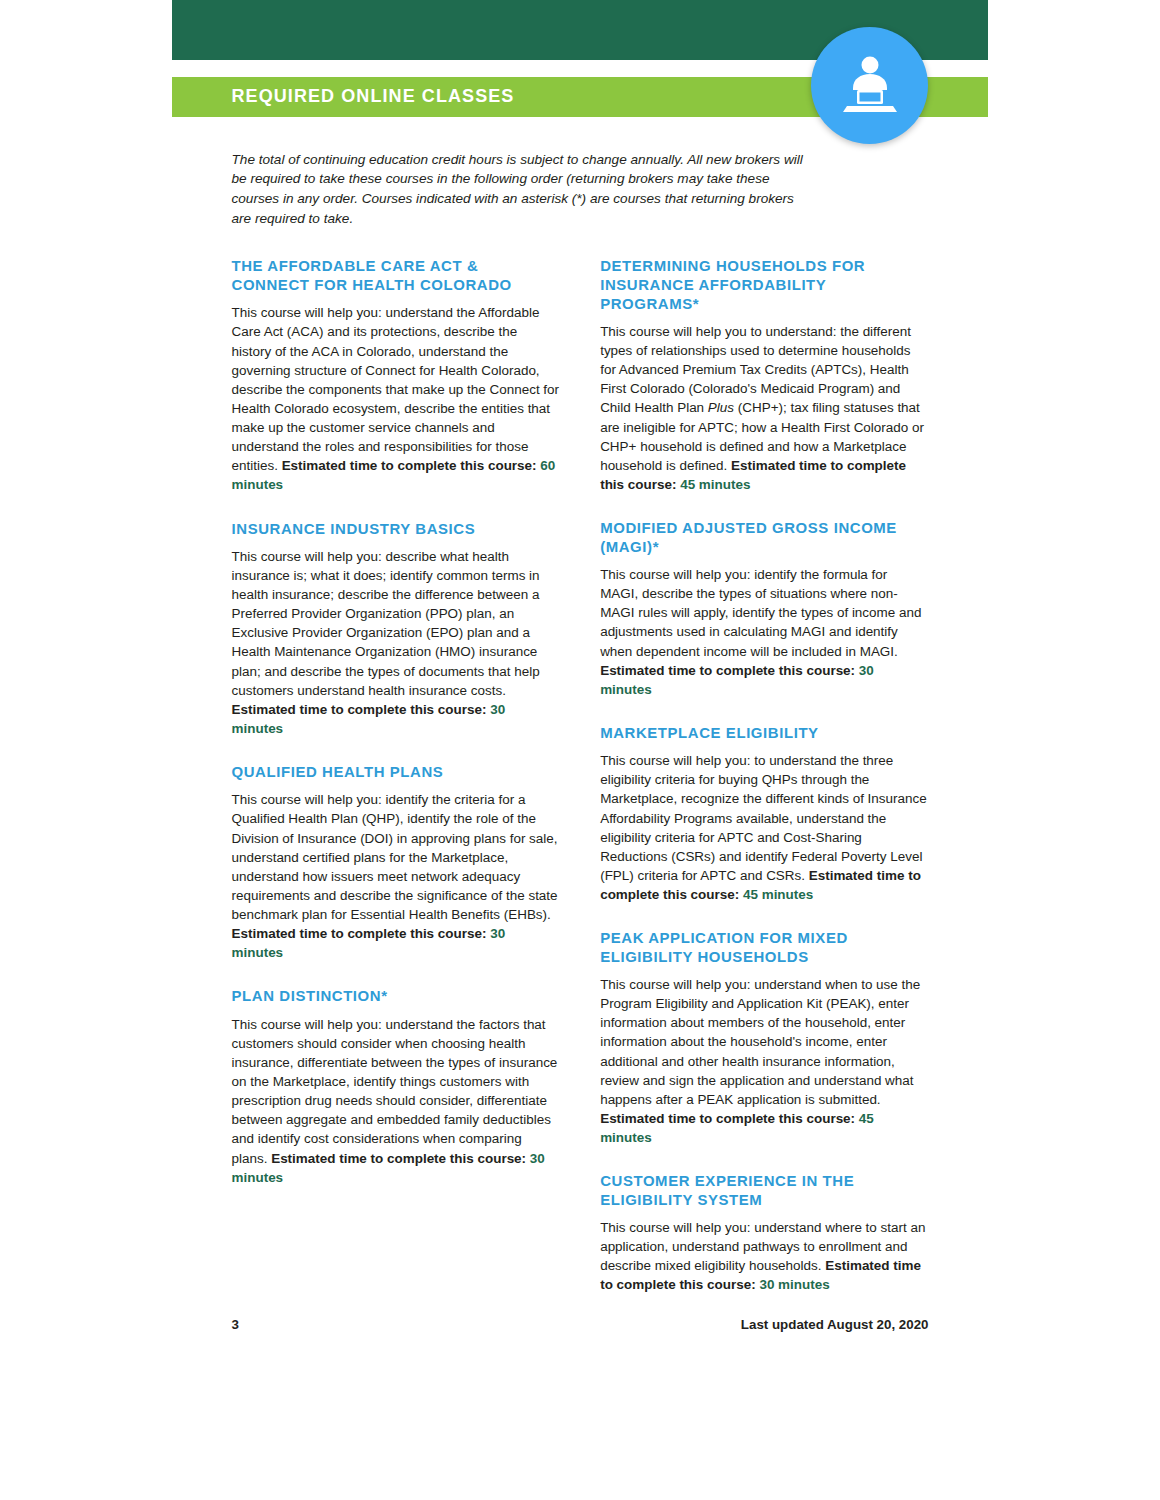Required Online Classes
The total of continuing education credit hours is subject to change annually. All new brokers will be required to take these courses in the following order (returning brokers may take these courses in any order. Courses indicated with an asterisk (*) are courses that returning brokers are required to take.
The Affordable Care Act & Connect for Health Colorado
This course will help you: understand the Affordable Care Act (ACA) and its protections, describe the history of the ACA in Colorado, understand the governing structure of Connect for Health Colorado, describe the components that make up the Connect for Health Colorado ecosystem, describe the entities that make up the customer service channels and understand the roles and responsibilities for those entities. Estimated time to complete this course: 60 minutes
Insurance Industry Basics
This course will help you: describe what health insurance is; what it does; identify common terms in health insurance; describe the difference between a Preferred Provider Organization (PPO) plan, an Exclusive Provider Organization (EPO) plan and a Health Maintenance Organization (HMO) insurance plan; and describe the types of documents that help customers understand health insurance costs. Estimated time to complete this course: 30 minutes
Qualified Health Plans
This course will help you: identify the criteria for a Qualified Health Plan (QHP), identify the role of the Division of Insurance (DOI) in approving plans for sale, understand certified plans for the Marketplace, understand how issuers meet network adequacy requirements and describe the significance of the state benchmark plan for Essential Health Benefits (EHBs). Estimated time to complete this course: 30 minutes
Plan Distinction*
This course will help you: understand the factors that customers should consider when choosing health insurance, differentiate between the types of insurance on the Marketplace, identify things customers with prescription drug needs should consider, differentiate between aggregate and embedded family deductibles and identify cost considerations when comparing plans. Estimated time to complete this course: 30 minutes
Determining Households for Insurance Affordability Programs*
This course will help you to understand: the different types of relationships used to determine households for Advanced Premium Tax Credits (APTCs), Health First Colorado (Colorado's Medicaid Program) and Child Health Plan Plus (CHP+); tax filing statuses that are ineligible for APTC; how a Health First Colorado or CHP+ household is defined and how a Marketplace household is defined. Estimated time to complete this course: 45 minutes
Modified Adjusted Gross Income (MAGI)*
This course will help you: identify the formula for MAGI, describe the types of situations where non-MAGI rules will apply, identify the types of income and adjustments used in calculating MAGI and identify when dependent income will be included in MAGI. Estimated time to complete this course: 30 minutes
Marketplace Eligibility
This course will help you: to understand the three eligibility criteria for buying QHPs through the Marketplace, recognize the different kinds of Insurance Affordability Programs available, understand the eligibility criteria for APTC and Cost-Sharing Reductions (CSRs) and identify Federal Poverty Level (FPL) criteria for APTC and CSRs. Estimated time to complete this course: 45 minutes
PEAK Application for Mixed Eligibility Households
This course will help you: understand when to use the Program Eligibility and Application Kit (PEAK), enter information about members of the household, enter information about the household's income, enter additional and other health insurance information, review and sign the application and understand what happens after a PEAK application is submitted. Estimated time to complete this course: 45 minutes
Customer Experience in the Eligibility System
This course will help you: understand where to start an application, understand pathways to enrollment and describe mixed eligibility households. Estimated time to complete this course: 30 minutes
3 Last updated August 20, 2020